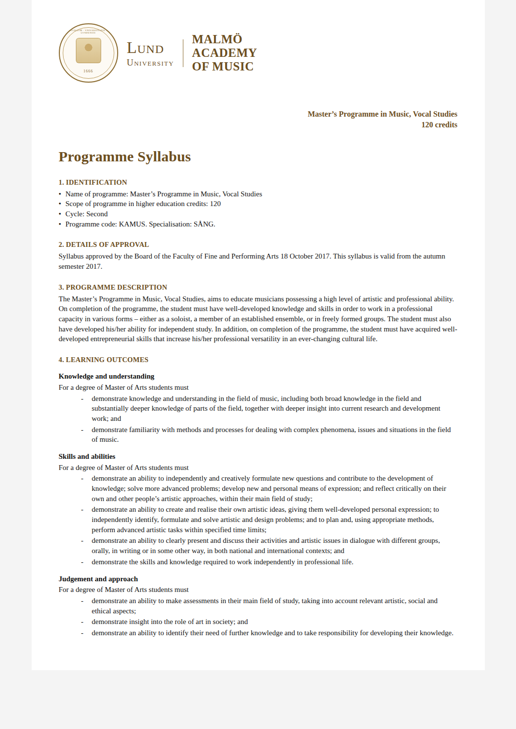Lund
University
MALMÖ
ACADEMY
OF MUSIC
Master’s Programme in Music, Vocal Studies
120 credits
Programme Syllabus
1. IDENTIFICATION
Name of programme: Master’s Programme in Music, Vocal Studies
Scope of programme in higher education credits: 120
Cycle: Second
Programme code: KAMUS. Specialisation: SÅNG.
2. DETAILS OF APPROVAL
Syllabus approved by the Board of the Faculty of Fine and Performing Arts 18 October 2017. This syllabus is valid from the autumn semester 2017.
3. PROGRAMME DESCRIPTION
The Master’s Programme in Music, Vocal Studies, aims to educate musicians possessing a high level of artistic and professional ability. On completion of the programme, the student must have well-developed knowledge and skills in order to work in a professional capacity in various forms – either as a soloist, a member of an established ensemble, or in freely formed groups. The student must also have developed his/her ability for independent study. In addition, on completion of the programme, the student must have acquired well-developed entrepreneurial skills that increase his/her professional versatility in an ever-changing cultural life.
4. LEARNING OUTCOMES
Knowledge and understanding
For a degree of Master of Arts students must
demonstrate knowledge and understanding in the field of music, including both broad knowledge in the field and substantially deeper knowledge of parts of the field, together with deeper insight into current research and development work; and
demonstrate familiarity with methods and processes for dealing with complex phenomena, issues and situations in the field of music.
Skills and abilities
For a degree of Master of Arts students must
demonstrate an ability to independently and creatively formulate new questions and contribute to the development of knowledge; solve more advanced problems; develop new and personal means of expression; and reflect critically on their own and other people’s artistic approaches, within their main field of study;
demonstrate an ability to create and realise their own artistic ideas, giving them well-developed personal expression; to independently identify, formulate and solve artistic and design problems; and to plan and, using appropriate methods, perform advanced artistic tasks within specified time limits;
demonstrate an ability to clearly present and discuss their activities and artistic issues in dialogue with different groups, orally, in writing or in some other way, in both national and international contexts; and
demonstrate the skills and knowledge required to work independently in professional life.
Judgement and approach
For a degree of Master of Arts students must
demonstrate an ability to make assessments in their main field of study, taking into account relevant artistic, social and ethical aspects;
demonstrate insight into the role of art in society; and
demonstrate an ability to identify their need of further knowledge and to take responsibility for developing their knowledge.